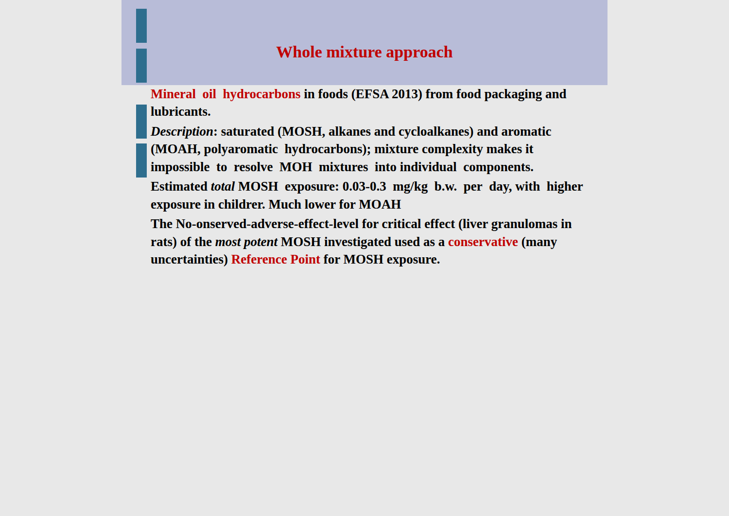Whole mixture approach
Mineral oil hydrocarbons in foods (EFSA 2013) from food packaging and lubricants.
Description: saturated (MOSH, alkanes and cycloalkanes) and aromatic (MOAH, polyaromatic hydrocarbons); mixture complexity makes it impossible to resolve MOH mixtures into individual components.
Estimated total MOSH exposure: 0.03-0.3 mg/kg b.w. per day, with higher exposure in childrer. Much lower for MOAH
The No-onserved-adverse-effect-level for critical effect (liver granulomas in rats) of the most potent MOSH investigated used as a conservative (many uncertainties) Reference Point for MOSH exposure.